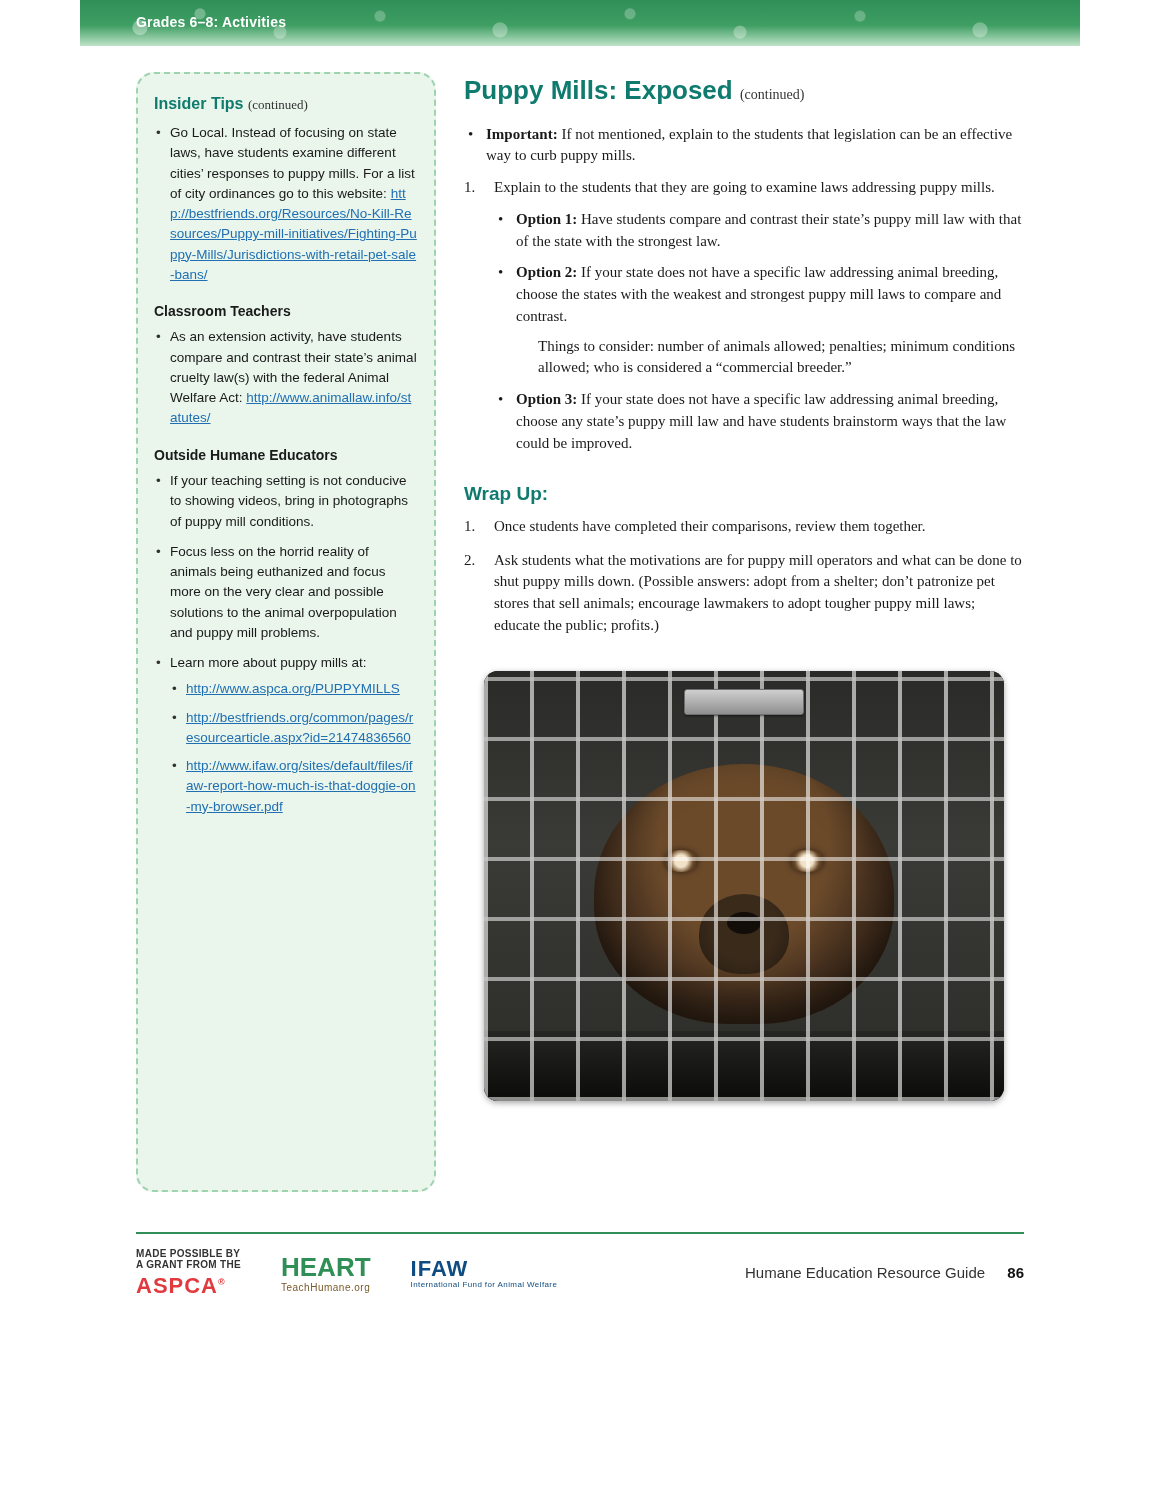Grades 6–8: Activities
Insider Tips (continued)
Go Local. Instead of focusing on state laws, have students examine different cities’ responses to puppy mills. For a list of city ordinances go to this website: http://bestfriends.org/Resources/No-Kill-Resources/Puppy-mill-initiatives/Fighting-Puppy-Mills/Jurisdictions-with-retail-pet-sale-bans/
Classroom Teachers
As an extension activity, have students compare and contrast their state’s animal cruelty law(s) with the federal Animal Welfare Act: http://www.animallaw.info/statutes/
Outside Humane Educators
If your teaching setting is not conducive to showing videos, bring in photographs of puppy mill conditions.
Focus less on the horrid reality of animals being euthanized and focus more on the very clear and possible solutions to the animal overpopulation and puppy mill problems.
Learn more about puppy mills at:
http://www.aspca.org/PUPPYMILLS
http://bestfriends.org/common/pages/resourcearticle.aspx?id=21474836560
http://www.ifaw.org/sites/default/files/ifaw-report-how-much-is-that-doggie-on-my-browser.pdf
Puppy Mills: Exposed (continued)
Important: If not mentioned, explain to the students that legislation can be an effective way to curb puppy mills.
Explain to the students that they are going to examine laws addressing puppy mills.
Option 1: Have students compare and contrast their state’s puppy mill law with that of the state with the strongest law.
Option 2: If your state does not have a specific law addressing animal breeding, choose the states with the weakest and strongest puppy mill laws to compare and contrast.
Things to consider: number of animals allowed; penalties; minimum conditions allowed; who is considered a “commercial breeder.”
Option 3: If your state does not have a specific law addressing animal breeding, choose any state’s puppy mill law and have students brainstorm ways that the law could be improved.
Wrap Up:
Once students have completed their comparisons, review them together.
Ask students what the motivations are for puppy mill operators and what can be done to shut puppy mills down. (Possible answers: adopt from a shelter; don’t patronize pet stores that sell animals; encourage lawmakers to adopt tougher puppy mill laws; educate the public; profits.)
MADE POSSIBLE BY
A GRANT FROM THE ASPCA®
HEART TeachHumane.org
IFAW International Fund for Animal Welfare
Humane Education Resource Guide 86